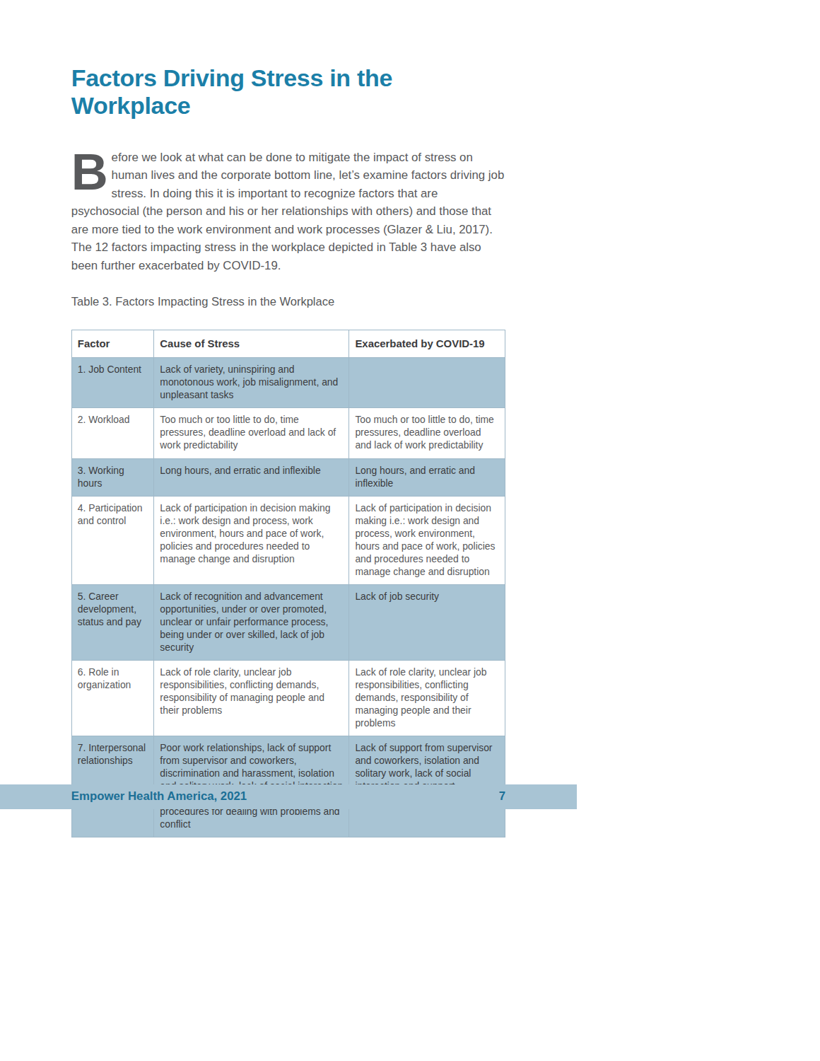Factors Driving Stress in the Workplace
Before we look at what can be done to mitigate the impact of stress on human lives and the corporate bottom line, let’s examine factors driving job stress. In doing this it is important to recognize factors that are psychosocial (the person and his or her relationships with others) and those that are more tied to the work environment and work processes (Glazer & Liu, 2017). The 12 factors impacting stress in the workplace depicted in Table 3 have also been further exacerbated by COVID-19.
Table 3. Factors Impacting Stress in the Workplace
| Factor | Cause of Stress | Exacerbated by COVID-19 |
| --- | --- | --- |
| 1. Job Content | Lack of variety, uninspiring and monotonous work, job misalignment, and unpleasant tasks | |
| 2. Workload | Too much or too little to do, time pressures, deadline overload and lack of work predictability | Too much or too little to do, time pressures, deadline overload and lack of work predictability |
| 3. Working hours | Long hours, and erratic and inflexible | Long hours, and erratic and inflexible |
| 4. Participation and control | Lack of participation in decision making i.e.: work design and process, work environment, hours and pace of work, policies and procedures needed to manage change and disruption | Lack of participation in decision making i.e.: work design and process, work environment, hours and pace of work, policies and procedures needed to manage change and disruption |
| 5. Career development, status and pay | Lack of recognition and advancement opportunities, under or over promoted, unclear or unfair performance process, being under or over skilled, lack of job security | Lack of job security |
| 6. Role in organization | Lack of role clarity, unclear job responsibilities, conflicting demands, responsibility of managing people and their problems | Lack of role clarity, unclear job responsibilities, conflicting demands, responsibility of managing people and their problems |
| 7. Interpersonal relationships | Poor work relationships, lack of support from supervisor and coworkers, discrimination and harassment, isolation and solitary work, lack of social interaction and support, customer pressures, and no procedures for dealing with problems and conflict | Lack of support from supervisor and coworkers, isolation and solitary work, lack of social interaction and support |
Empower Health America, 2021 7